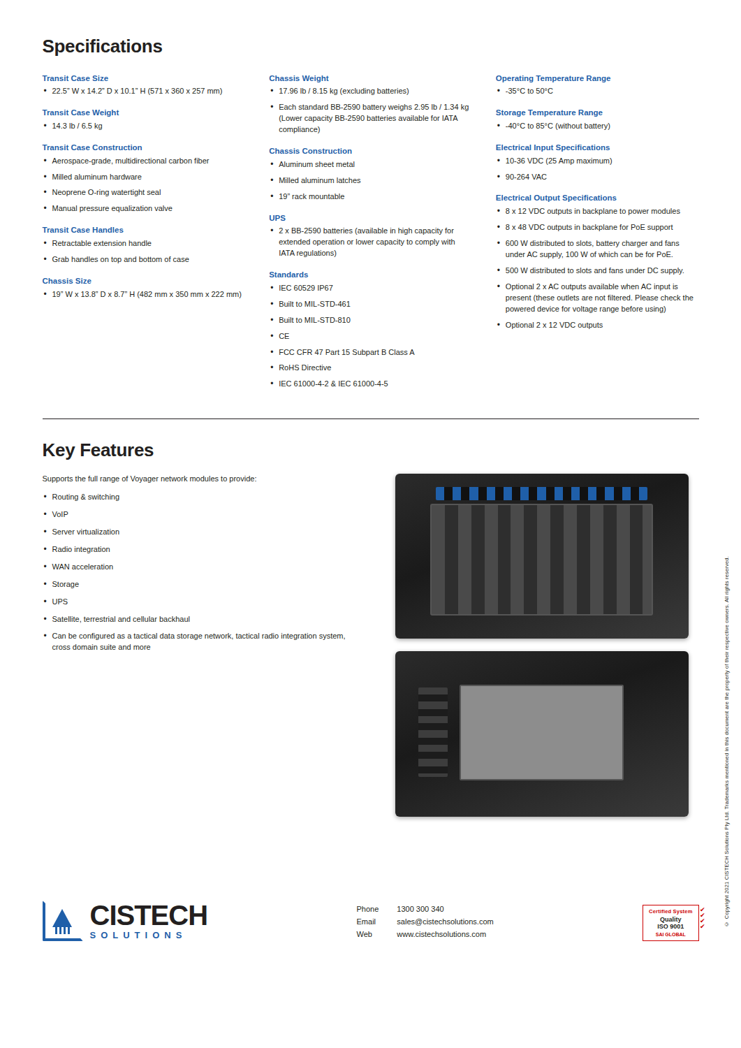Specifications
Transit Case Size
22.5” W x 14.2” D x 10.1” H (571 x 360 x 257 mm)
Transit Case Weight
14.3 lb / 6.5 kg
Transit Case Construction
Aerospace-grade, multidirectional carbon fiber
Milled aluminum hardware
Neoprene O-ring watertight seal
Manual pressure equalization valve
Transit Case Handles
Retractable extension handle
Grab handles on top and bottom of case
Chassis Size
19” W x 13.8” D x 8.7” H (482 mm x 350 mm x 222 mm)
Chassis Weight
17.96 lb / 8.15 kg (excluding batteries)
Each standard BB-2590 battery weighs 2.95 lb / 1.34 kg (Lower capacity BB-2590 batteries available for IATA compliance)
Chassis Construction
Aluminum sheet metal
Milled aluminum latches
19” rack mountable
UPS
2 x BB-2590 batteries (available in high capacity for extended operation or lower capacity to comply with IATA regulations)
Standards
IEC 60529 IP67
Built to MIL-STD-461
Built to MIL-STD-810
CE
FCC CFR 47 Part 15 Subpart B Class A
RoHS Directive
IEC 61000-4-2 & IEC 61000-4-5
Operating Temperature Range
-35°C to 50°C
Storage Temperature Range
-40°C to 85°C (without battery)
Electrical Input Specifications
10-36 VDC (25 Amp maximum)
90-264 VAC
Electrical Output Specifications
8 x 12 VDC outputs in backplane to power modules
8 x 48 VDC outputs in backplane for PoE support
600 W distributed to slots, battery charger and fans under AC supply, 100 W of which can be for PoE.
500 W distributed to slots and fans under DC supply.
Optional 2 x AC outputs available when AC input is present (these outlets are not filtered. Please check the powered device for voltage range before using)
Optional 2 x 12 VDC outputs
Key Features
Supports the full range of Voyager network modules to provide:
Routing & switching
VoIP
Server virtualization
Radio integration
WAN acceleration
Storage
UPS
Satellite, terrestrial and cellular backhaul
Can be configured as a tactical data storage network, tactical radio integration system, cross domain suite and more
CISTECH
SOLUTIONS
| Phone | 1300 300 340 |
| Email | sales@cistechsolutions.com |
| Web | www.cistechsolutions.com |
✔
✔
✔
✔
Certified System
Quality
ISO 9001
SAI GLOBAL
© Copyright 2021 CISTECH Solutions Pty Ltd. Trademarks mentioned in this document are the property of their respective owners. All rights reserved.